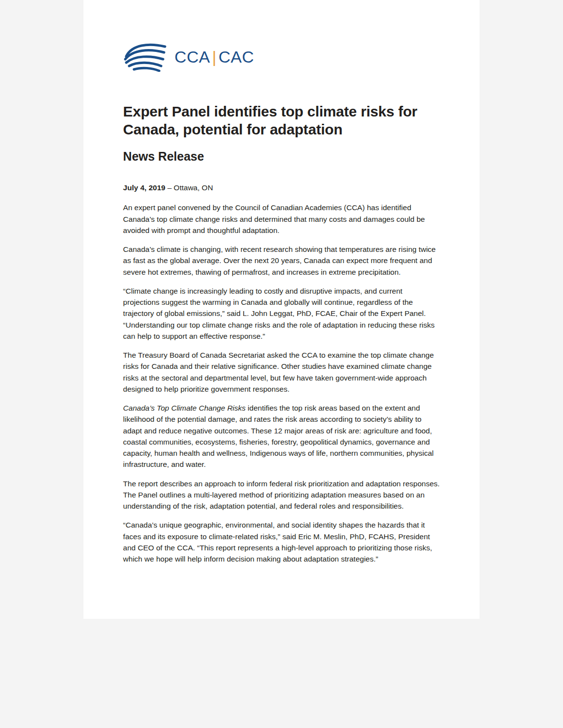CCA|CAC
Expert Panel identifies top climate risks for Canada, potential for adaptation
News Release
July 4, 2019 – Ottawa, ON
An expert panel convened by the Council of Canadian Academies (CCA) has identified Canada’s top climate change risks and determined that many costs and damages could be avoided with prompt and thoughtful adaptation.
Canada’s climate is changing, with recent research showing that temperatures are rising twice as fast as the global average. Over the next 20 years, Canada can expect more frequent and severe hot extremes, thawing of permafrost, and increases in extreme precipitation.
“Climate change is increasingly leading to costly and disruptive impacts, and current projections suggest the warming in Canada and globally will continue, regardless of the trajectory of global emissions,” said L. John Leggat, PhD, FCAE, Chair of the Expert Panel. “Understanding our top climate change risks and the role of adaptation in reducing these risks can help to support an effective response.”
The Treasury Board of Canada Secretariat asked the CCA to examine the top climate change risks for Canada and their relative significance. Other studies have examined climate change risks at the sectoral and departmental level, but few have taken government-wide approach designed to help prioritize government responses.
Canada’s Top Climate Change Risks identifies the top risk areas based on the extent and likelihood of the potential damage, and rates the risk areas according to society’s ability to adapt and reduce negative outcomes. These 12 major areas of risk are: agriculture and food, coastal communities, ecosystems, fisheries, forestry, geopolitical dynamics, governance and capacity, human health and wellness, Indigenous ways of life, northern communities, physical infrastructure, and water.
The report describes an approach to inform federal risk prioritization and adaptation responses. The Panel outlines a multi-layered method of prioritizing adaptation measures based on an understanding of the risk, adaptation potential, and federal roles and responsibilities.
“Canada’s unique geographic, environmental, and social identity shapes the hazards that it faces and its exposure to climate-related risks,” said Eric M. Meslin, PhD, FCAHS, President and CEO of the CCA. “This report represents a high-level approach to prioritizing those risks, which we hope will help inform decision making about adaptation strategies.”